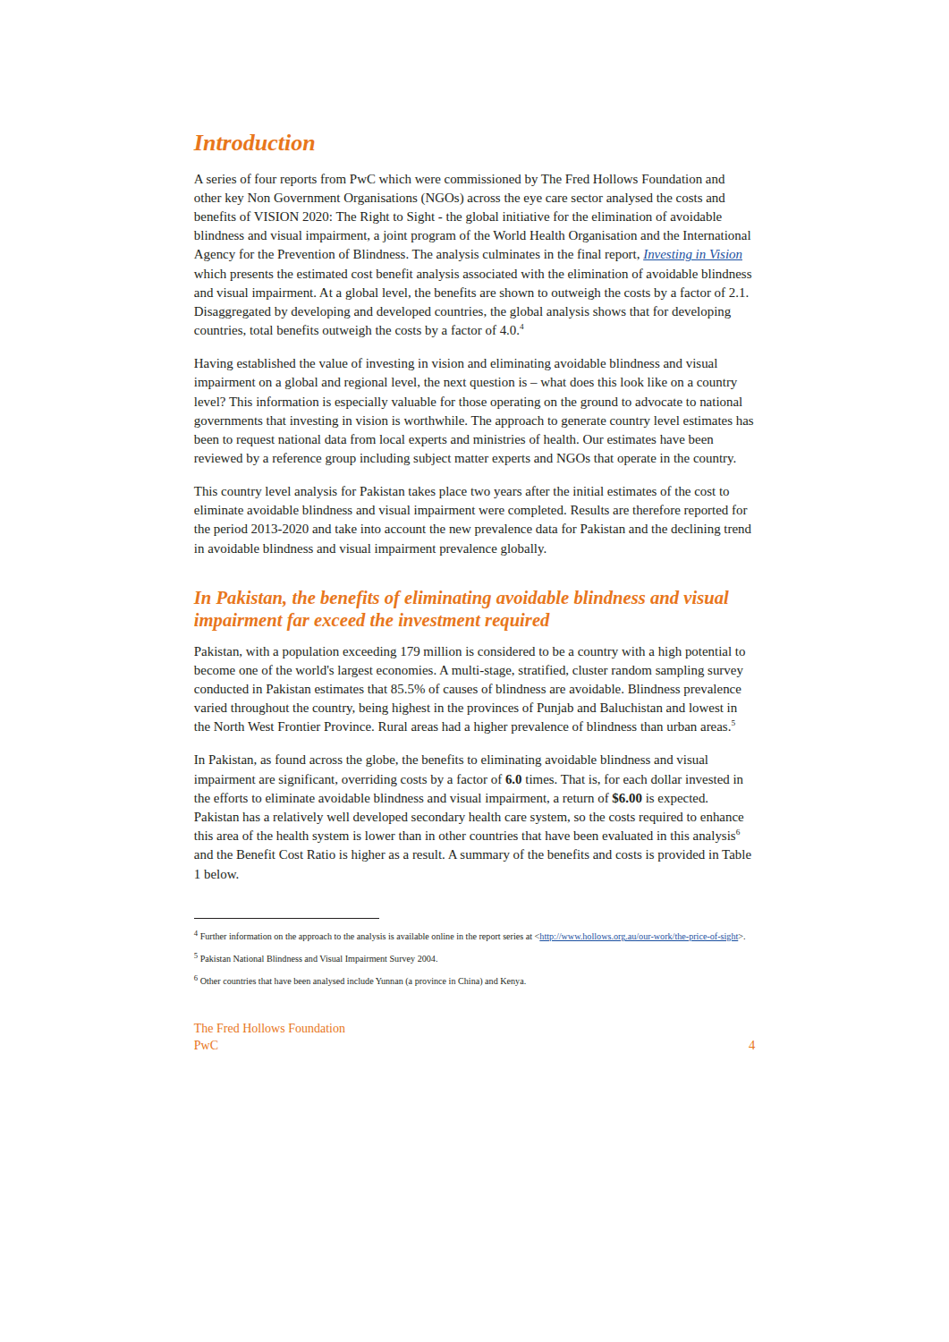Introduction
A series of four reports from PwC which were commissioned by The Fred Hollows Foundation and other key Non Government Organisations (NGOs) across the eye care sector analysed the costs and benefits of VISION 2020: The Right to Sight - the global initiative for the elimination of avoidable blindness and visual impairment, a joint program of the World Health Organisation and the International Agency for the Prevention of Blindness. The analysis culminates in the final report, Investing in Vision which presents the estimated cost benefit analysis associated with the elimination of avoidable blindness and visual impairment. At a global level, the benefits are shown to outweigh the costs by a factor of 2.1. Disaggregated by developing and developed countries, the global analysis shows that for developing countries, total benefits outweigh the costs by a factor of 4.0.4
Having established the value of investing in vision and eliminating avoidable blindness and visual impairment on a global and regional level, the next question is – what does this look like on a country level? This information is especially valuable for those operating on the ground to advocate to national governments that investing in vision is worthwhile. The approach to generate country level estimates has been to request national data from local experts and ministries of health. Our estimates have been reviewed by a reference group including subject matter experts and NGOs that operate in the country.
This country level analysis for Pakistan takes place two years after the initial estimates of the cost to eliminate avoidable blindness and visual impairment were completed. Results are therefore reported for the period 2013-2020 and take into account the new prevalence data for Pakistan and the declining trend in avoidable blindness and visual impairment prevalence globally.
In Pakistan, the benefits of eliminating avoidable blindness and visual impairment far exceed the investment required
Pakistan, with a population exceeding 179 million is considered to be a country with a high potential to become one of the world's largest economies. A multi-stage, stratified, cluster random sampling survey conducted in Pakistan estimates that 85.5% of causes of blindness are avoidable. Blindness prevalence varied throughout the country, being highest in the provinces of Punjab and Baluchistan and lowest in the North West Frontier Province. Rural areas had a higher prevalence of blindness than urban areas.5
In Pakistan, as found across the globe, the benefits to eliminating avoidable blindness and visual impairment are significant, overriding costs by a factor of 6.0 times. That is, for each dollar invested in the efforts to eliminate avoidable blindness and visual impairment, a return of $6.00 is expected. Pakistan has a relatively well developed secondary health care system, so the costs required to enhance this area of the health system is lower than in other countries that have been evaluated in this analysis6 and the Benefit Cost Ratio is higher as a result. A summary of the benefits and costs is provided in Table 1 below.
4 Further information on the approach to the analysis is available online in the report series at <http://www.hollows.org.au/our-work/the-price-of-sight>.
5 Pakistan National Blindness and Visual Impairment Survey 2004.
6 Other countries that have been analysed include Yunnan (a province in China) and Kenya.
The Fred Hollows Foundation
PwC
4